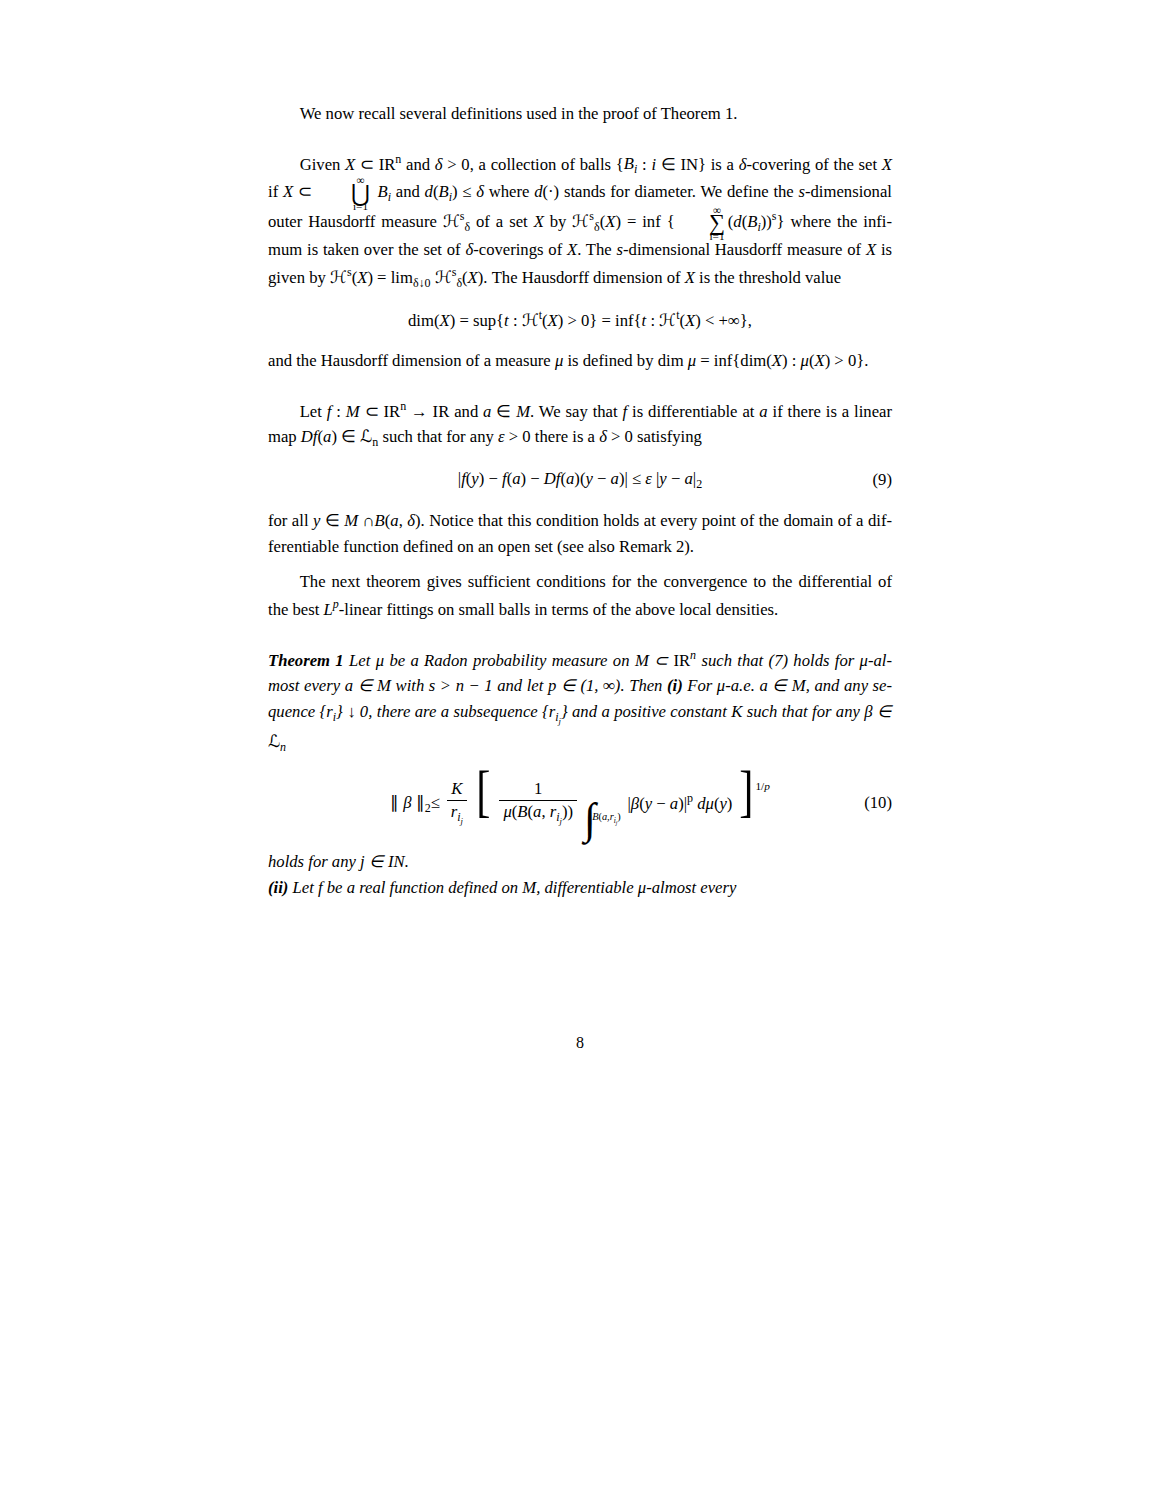We now recall several definitions used in the proof of Theorem 1.
Given X ⊂ IR n and δ > 0, a collection of balls {Bi : i ∈ IN} is a δ-covering of the set X if X ⊂ ⋃∞i=1 Bi and d(Bi) ≤ δ where d(·) stands for diameter. We define the s-dimensional outer Hausdorff measure ℋsδ of a set X by ℋsδ(X) = inf {∑∞i=1(d(Bi))s} where the infimum is taken over the set of δ-coverings of X. The s-dimensional Hausdorff measure of X is given by ℋs(X) = limδ↓0 ℋsδ(X). The Hausdorff dimension of X is the threshold value
dim(X) = sup{t : ℋt(X) > 0} = inf{t : ℋt(X) < +∞},
and the Hausdorff dimension of a measure μ is defined by dim μ = inf{dim(X) : μ(X) > 0}.
Let f : M ⊂ IR n → IR and a ∈ M. We say that f is differentiable at a if there is a linear map Df(a) ∈ ℒn such that for any ε > 0 there is a δ > 0 satisfying
|f(y) − f(a) − Df(a)(y − a)| ≤ ε |y − a|2 (9)
for all y ∈ M ∩B(a, δ). Notice that this condition holds at every point of the domain of a differentiable function defined on an open set (see also Remark 2).
The next theorem gives sufficient conditions for the convergence to the differential of the best Lp-linear fittings on small balls in terms of the above local densities.
Theorem 1 Let μ be a Radon probability measure on M ⊂ IR n such that (7) holds for μ-almost every a ∈ M with s > n − 1 and let p ∈ (1, ∞). Then (i) For μ-a.e. a ∈ M, and any sequence {ri} ↓ 0, there are a subsequence {rij} and a positive constant K such that for any β ∈ ℒn
∥ β ∥2≤ Krij [ 1 μ(B(a, rij)) ∫B(a,rij) |β(y − a)|p dμ(y) ] 1/p (10)
holds for any j ∈ IN.
(ii) Let f be a real function defined on M, differentiable μ-almost every
8